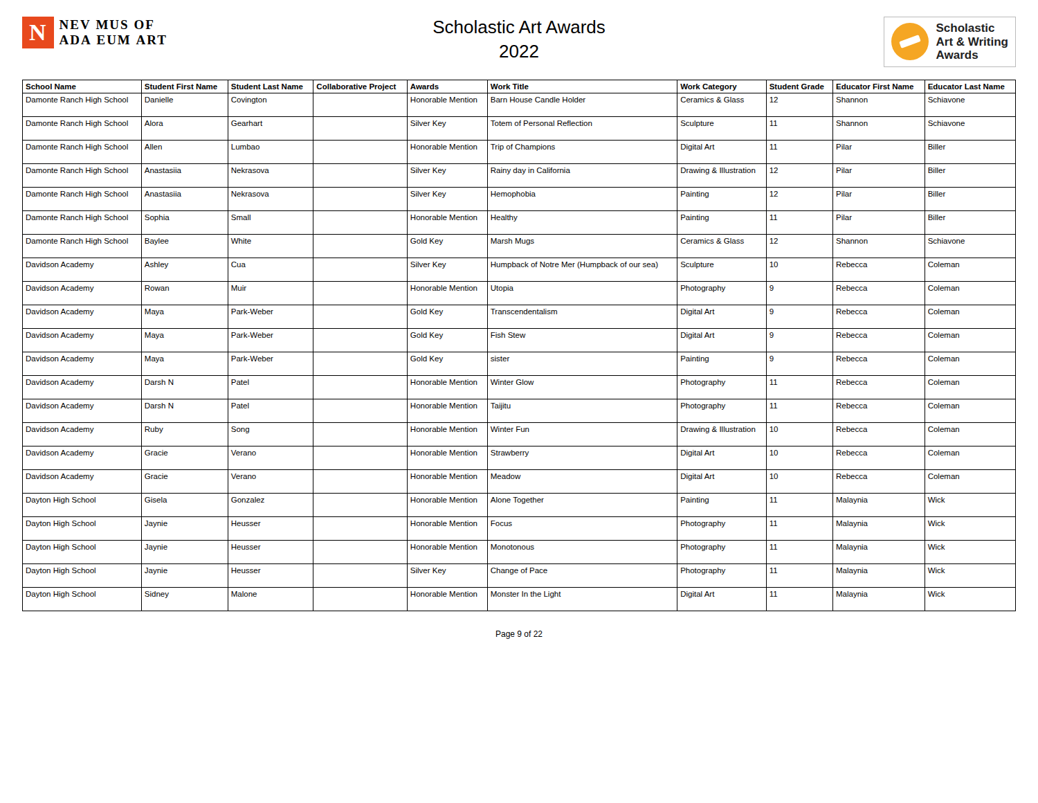N NEV MUS OF
ADA EUM ART
Scholastic Art Awards
2022
Scholastic
Art & Writing
Awards
| School Name | Student First Name | Student Last Name | Collaborative Project | Awards | Work Title | Work Category | Student Grade | Educator First Name | Educator Last Name |
| --- | --- | --- | --- | --- | --- | --- | --- | --- | --- |
| Damonte Ranch High School | Danielle | Covington | | Honorable Mention | Barn House Candle Holder | Ceramics & Glass | 12 | Shannon | Schiavone |
| Damonte Ranch High School | Alora | Gearhart | | Silver Key | Totem of Personal Reflection | Sculpture | 11 | Shannon | Schiavone |
| Damonte Ranch High School | Allen | Lumbao | | Honorable Mention | Trip of Champions | Digital Art | 11 | Pilar | Biller |
| Damonte Ranch High School | Anastasiia | Nekrasova | | Silver Key | Rainy day in California | Drawing & Illustration | 12 | Pilar | Biller |
| Damonte Ranch High School | Anastasiia | Nekrasova | | Silver Key | Hemophobia | Painting | 12 | Pilar | Biller |
| Damonte Ranch High School | Sophia | Small | | Honorable Mention | Healthy | Painting | 11 | Pilar | Biller |
| Damonte Ranch High School | Baylee | White | | Gold Key | Marsh Mugs | Ceramics & Glass | 12 | Shannon | Schiavone |
| Davidson Academy | Ashley | Cua | | Silver Key | Humpback of Notre Mer (Humpback of our sea) | Sculpture | 10 | Rebecca | Coleman |
| Davidson Academy | Rowan | Muir | | Honorable Mention | Utopia | Photography | 9 | Rebecca | Coleman |
| Davidson Academy | Maya | Park-Weber | | Gold Key | Transcendentalism | Digital Art | 9 | Rebecca | Coleman |
| Davidson Academy | Maya | Park-Weber | | Gold Key | Fish Stew | Digital Art | 9 | Rebecca | Coleman |
| Davidson Academy | Maya | Park-Weber | | Gold Key | sister | Painting | 9 | Rebecca | Coleman |
| Davidson Academy | Darsh N | Patel | | Honorable Mention | Winter Glow | Photography | 11 | Rebecca | Coleman |
| Davidson Academy | Darsh N | Patel | | Honorable Mention | Taijitu | Photography | 11 | Rebecca | Coleman |
| Davidson Academy | Ruby | Song | | Honorable Mention | Winter Fun | Drawing & Illustration | 10 | Rebecca | Coleman |
| Davidson Academy | Gracie | Verano | | Honorable Mention | Strawberry | Digital Art | 10 | Rebecca | Coleman |
| Davidson Academy | Gracie | Verano | | Honorable Mention | Meadow | Digital Art | 10 | Rebecca | Coleman |
| Dayton High School | Gisela | Gonzalez | | Honorable Mention | Alone Together | Painting | 11 | Malaynia | Wick |
| Dayton High School | Jaynie | Heusser | | Honorable Mention | Focus | Photography | 11 | Malaynia | Wick |
| Dayton High School | Jaynie | Heusser | | Honorable Mention | Monotonous | Photography | 11 | Malaynia | Wick |
| Dayton High School | Jaynie | Heusser | | Silver Key | Change of Pace | Photography | 11 | Malaynia | Wick |
| Dayton High School | Sidney | Malone | | Honorable Mention | Monster In the Light | Digital Art | 11 | Malaynia | Wick |
Page 9 of 22